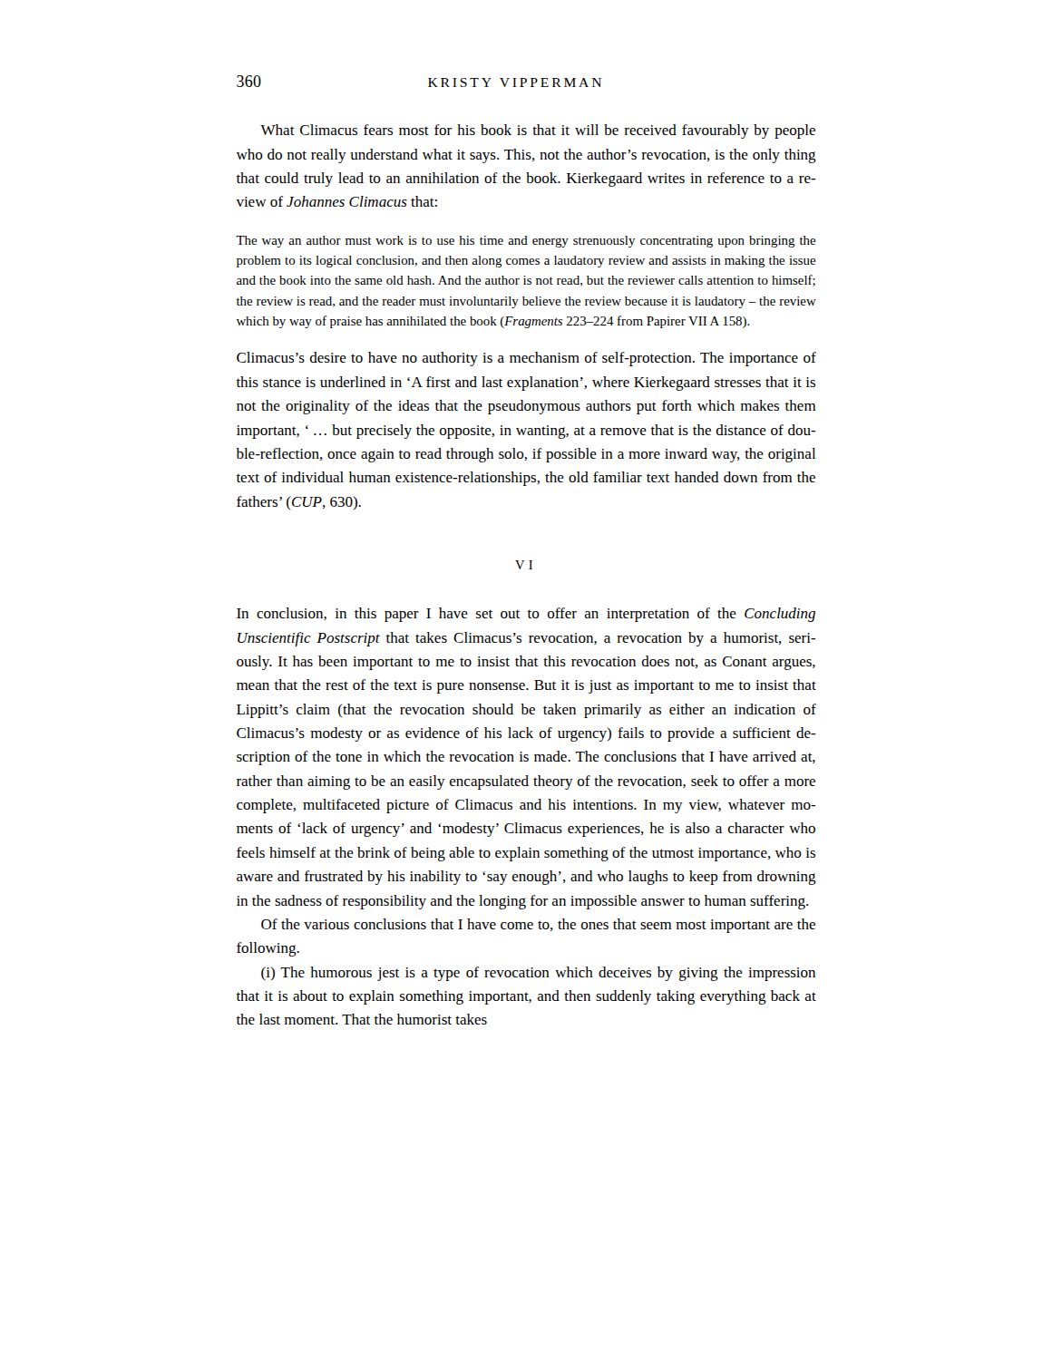360 Kristy Vipperman
What Climacus fears most for his book is that it will be received favourably by people who do not really understand what it says. This, not the author’s revocation, is the only thing that could truly lead to an annihilation of the book. Kierkegaard writes in reference to a review of Johannes Climacus that:
The way an author must work is to use his time and energy strenuously concentrating upon bringing the problem to its logical conclusion, and then along comes a laudatory review and assists in making the issue and the book into the same old hash. And the author is not read, but the reviewer calls attention to himself; the review is read, and the reader must involuntarily believe the review because it is laudatory – the review which by way of praise has annihilated the book (Fragments 223–224 from Papirer VII A 158).
Climacus’s desire to have no authority is a mechanism of self-protection. The importance of this stance is underlined in ‘A first and last explanation’, where Kierkegaard stresses that it is not the originality of the ideas that the pseudonymous authors put forth which makes them important, ‘ … but precisely the opposite, in wanting, at a remove that is the distance of double-reflection, once again to read through solo, if possible in a more inward way, the original text of individual human existence-relationships, the old familiar text handed down from the fathers’ (CUP, 630).
vi
In conclusion, in this paper I have set out to offer an interpretation of the Concluding Unscientific Postscript that takes Climacus’s revocation, a revocation by a humorist, seriously. It has been important to me to insist that this revocation does not, as Conant argues, mean that the rest of the text is pure nonsense. But it is just as important to me to insist that Lippitt’s claim (that the revocation should be taken primarily as either an indication of Climacus’s modesty or as evidence of his lack of urgency) fails to provide a sufficient description of the tone in which the revocation is made. The conclusions that I have arrived at, rather than aiming to be an easily encapsulated theory of the revocation, seek to offer a more complete, multifaceted picture of Climacus and his intentions. In my view, whatever moments of ‘lack of urgency’ and ‘modesty’ Climacus experiences, he is also a character who feels himself at the brink of being able to explain something of the utmost importance, who is aware and frustrated by his inability to ‘say enough’, and who laughs to keep from drowning in the sadness of responsibility and the longing for an impossible answer to human suffering.
Of the various conclusions that I have come to, the ones that seem most important are the following.
(i) The humorous jest is a type of revocation which deceives by giving the impression that it is about to explain something important, and then suddenly taking everything back at the last moment. That the humorist takes